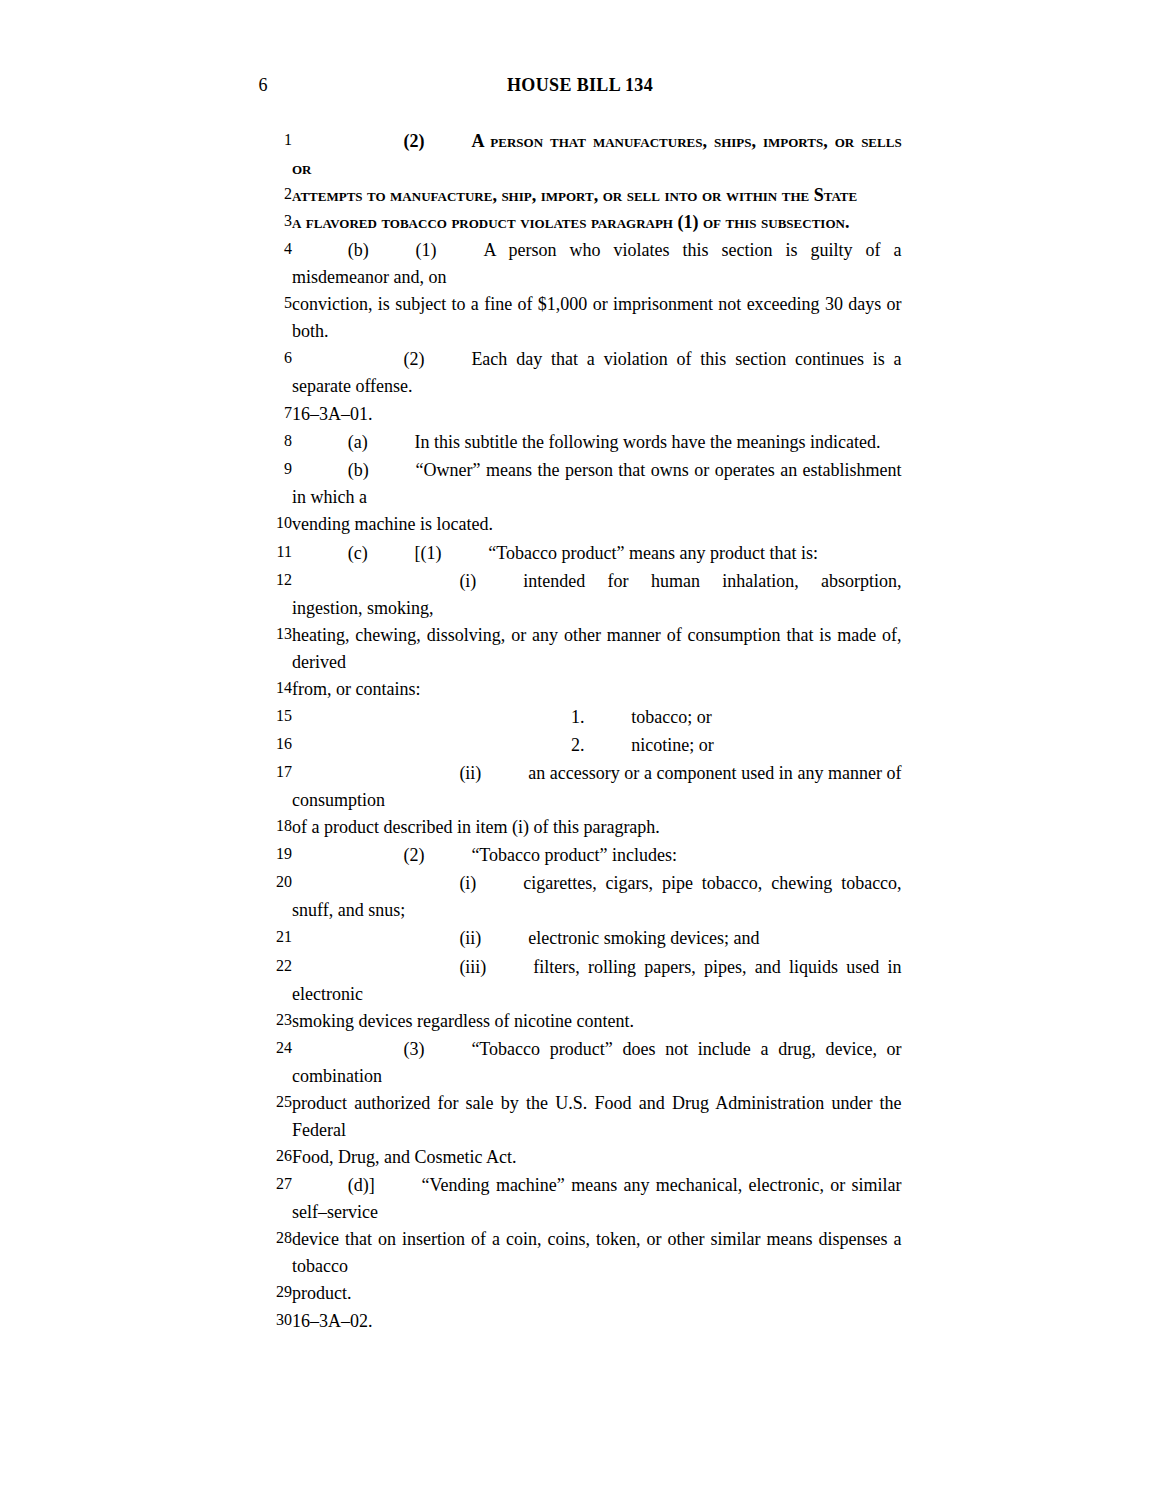6
HOUSE BILL 134
| 1 | (2) A person that manufactures, ships, imports, or sells or |
| 2 | attempts to manufacture, ship, import, or sell into or within the State |
| 3 | a flavored tobacco product violates paragraph (1) of this subsection. |
| 4 | (b) (1) A person who violates this section is guilty of a misdemeanor and, on |
| 5 | conviction, is subject to a fine of $1,000 or imprisonment not exceeding 30 days or both. |
| 6 | (2) Each day that a violation of this section continues is a separate offense. |
| 7 | 16–3A–01. |
| 8 | (a) In this subtitle the following words have the meanings indicated. |
| 9 | (b) “Owner” means the person that owns or operates an establishment in which a |
| 10 | vending machine is located. |
| 11 | (c) [ (1) “Tobacco product” means any product that is: |
| 12 | (i) intended for human inhalation, absorption, ingestion, smoking, |
| 13 | heating, chewing, dissolving, or any other manner of consumption that is made of, derived |
| 14 | from, or contains: |
| 15 | 1. tobacco; or |
| 16 | 2. nicotine; or |
| 17 | (ii) an accessory or a component used in any manner of consumption |
| 18 | of a product described in item (i) of this paragraph. |
| 19 | (2) “Tobacco product” includes: |
| 20 | (i) cigarettes, cigars, pipe tobacco, chewing tobacco, snuff, and snus; |
| 21 | (ii) electronic smoking devices; and |
| 22 | (iii) filters, rolling papers, pipes, and liquids used in electronic |
| 23 | smoking devices regardless of nicotine content. |
| 24 | (3) “Tobacco product” does not include a drug, device, or combination |
| 25 | product authorized for sale by the U.S. Food and Drug Administration under the Federal |
| 26 | Food, Drug, and Cosmetic Act. |
| 27 | (d) ] “Vending machine” means any mechanical, electronic, or similar self–service |
| 28 | device that on insertion of a coin, coins, token, or other similar means dispenses a tobacco |
| 29 | product. |
| 30 | 16–3A–02. |